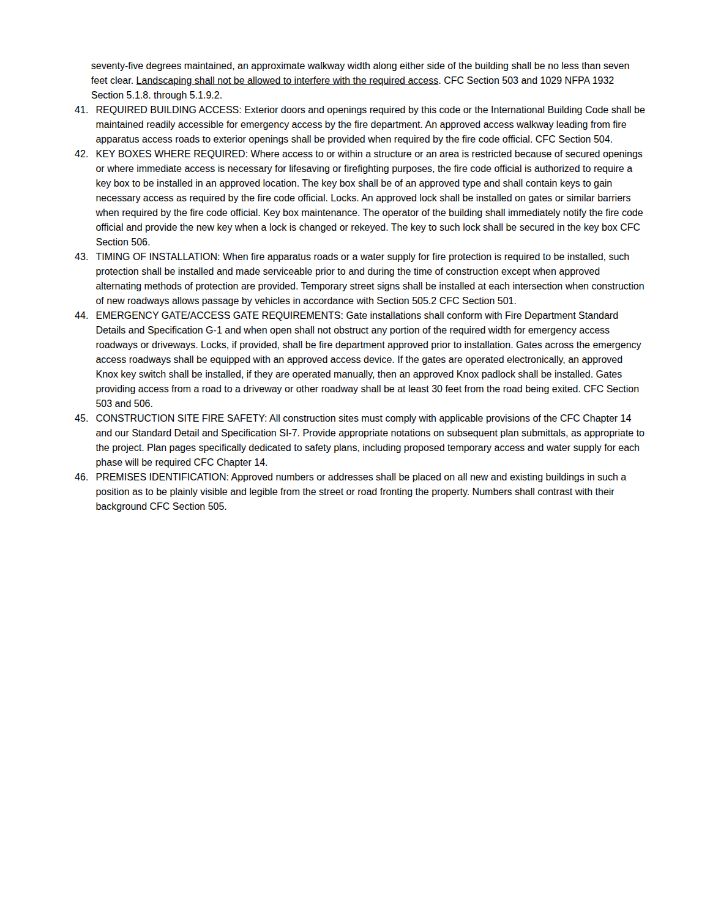seventy-five degrees maintained, an approximate walkway width along either side of the building shall be no less than seven feet clear. Landscaping shall not be allowed to interfere with the required access. CFC Section 503 and 1029 NFPA 1932 Section 5.1.8. through 5.1.9.2.
REQUIRED BUILDING ACCESS: Exterior doors and openings required by this code or the International Building Code shall be maintained readily accessible for emergency access by the fire department. An approved access walkway leading from fire apparatus access roads to exterior openings shall be provided when required by the fire code official. CFC Section 504.
KEY BOXES WHERE REQUIRED: Where access to or within a structure or an area is restricted because of secured openings or where immediate access is necessary for lifesaving or firefighting purposes, the fire code official is authorized to require a key box to be installed in an approved location. The key box shall be of an approved type and shall contain keys to gain necessary access as required by the fire code official. Locks. An approved lock shall be installed on gates or similar barriers when required by the fire code official. Key box maintenance. The operator of the building shall immediately notify the fire code official and provide the new key when a lock is changed or rekeyed. The key to such lock shall be secured in the key box CFC Section 506.
TIMING OF INSTALLATION: When fire apparatus roads or a water supply for fire protection is required to be installed, such protection shall be installed and made serviceable prior to and during the time of construction except when approved alternating methods of protection are provided. Temporary street signs shall be installed at each intersection when construction of new roadways allows passage by vehicles in accordance with Section 505.2 CFC Section 501.
EMERGENCY GATE/ACCESS GATE REQUIREMENTS: Gate installations shall conform with Fire Department Standard Details and Specification G-1 and when open shall not obstruct any portion of the required width for emergency access roadways or driveways. Locks, if provided, shall be fire department approved prior to installation. Gates across the emergency access roadways shall be equipped with an approved access device. If the gates are operated electronically, an approved Knox key switch shall be installed, if they are operated manually, then an approved Knox padlock shall be installed. Gates providing access from a road to a driveway or other roadway shall be at least 30 feet from the road being exited. CFC Section 503 and 506.
CONSTRUCTION SITE FIRE SAFETY: All construction sites must comply with applicable provisions of the CFC Chapter 14 and our Standard Detail and Specification SI-7. Provide appropriate notations on subsequent plan submittals, as appropriate to the project. Plan pages specifically dedicated to safety plans, including proposed temporary access and water supply for each phase will be required CFC Chapter 14.
PREMISES IDENTIFICATION: Approved numbers or addresses shall be placed on all new and existing buildings in such a position as to be plainly visible and legible from the street or road fronting the property. Numbers shall contrast with their background CFC Section 505.